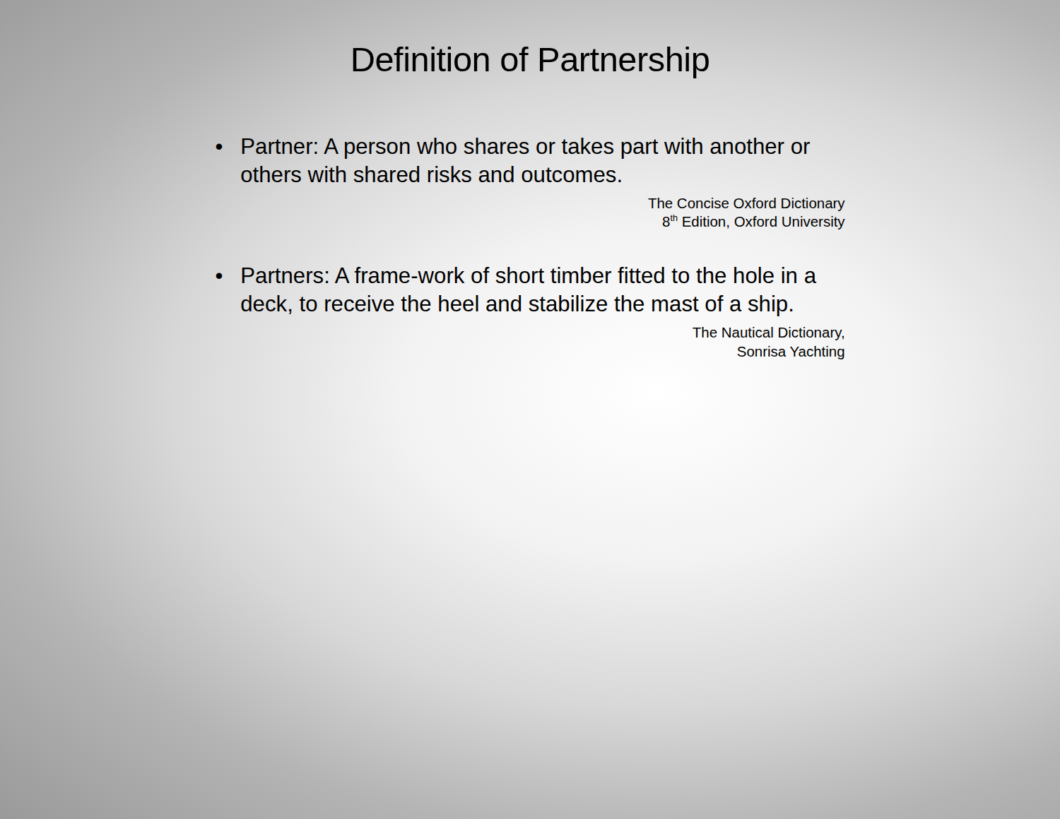Definition of Partnership
Partner: A person who shares or takes part with another or others with shared risks and outcomes.
The Concise Oxford Dictionary
8th Edition, Oxford University
Partners: A frame-work of short timber fitted to the hole in a deck, to receive the heel and stabilize the mast of a ship.
The Nautical Dictionary,
Sonrisa Yachting